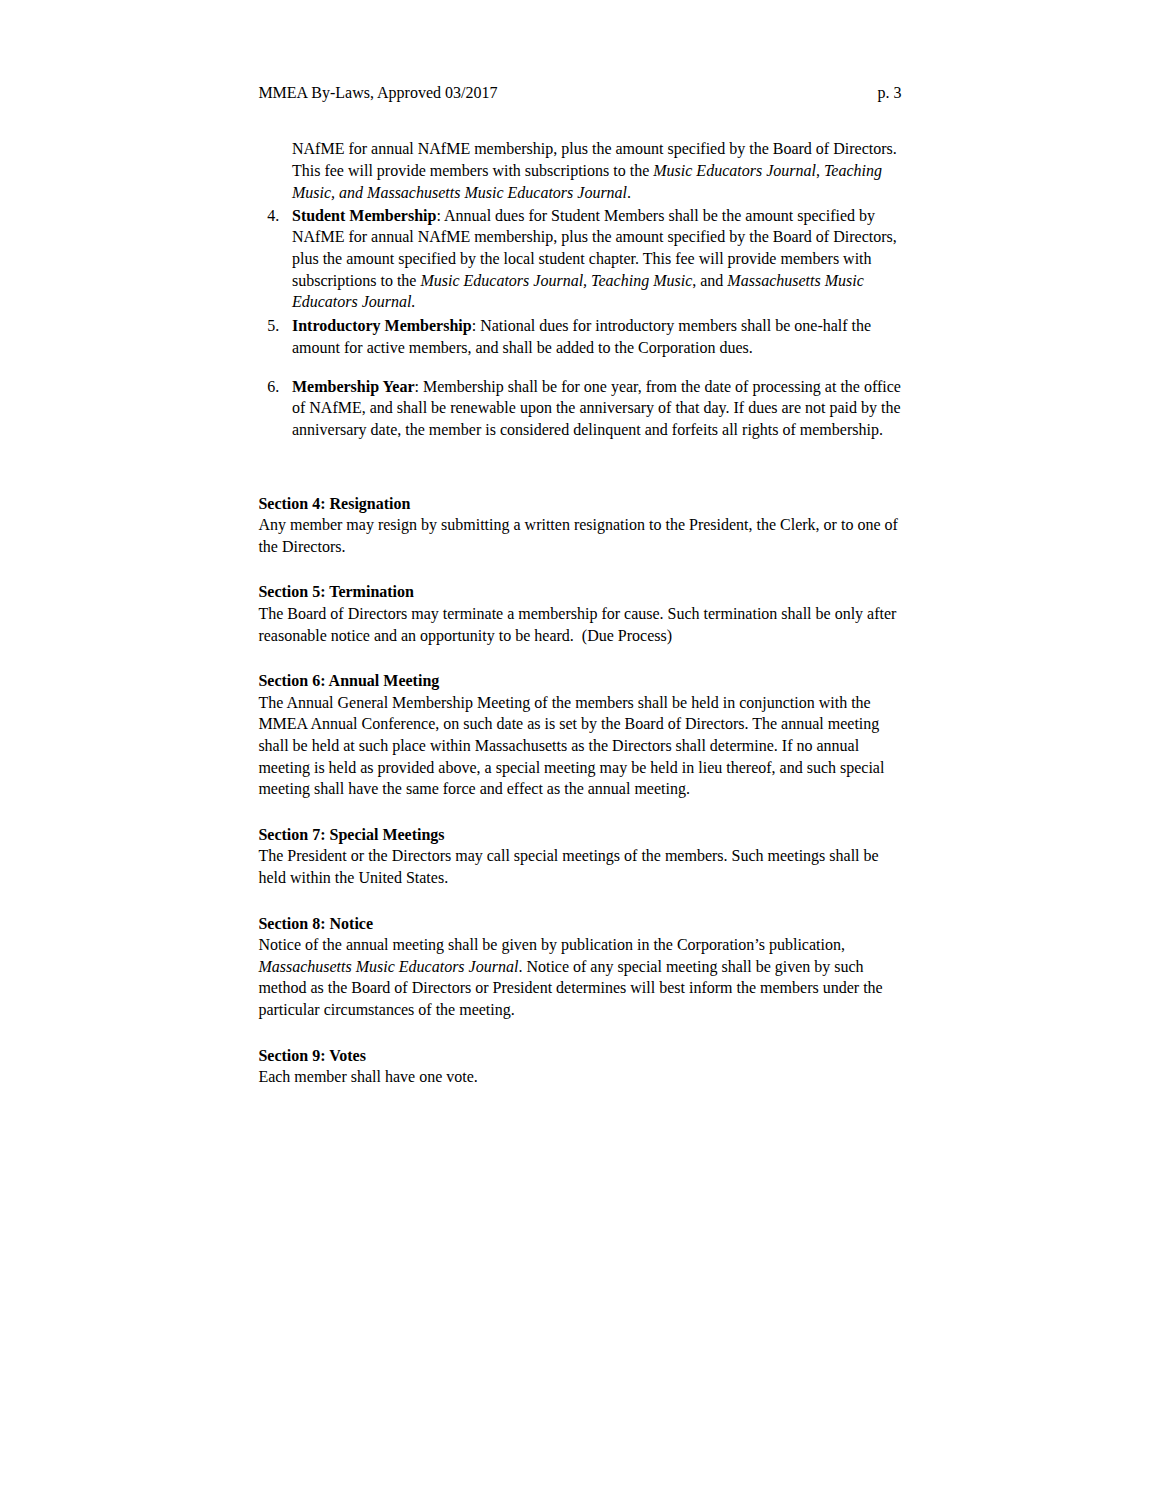MMEA By-Laws, Approved 03/2017
p. 3
NAfME for annual NAfME membership, plus the amount specified by the Board of Directors. This fee will provide members with subscriptions to the Music Educators Journal, Teaching Music, and Massachusetts Music Educators Journal.
4. Student Membership: Annual dues for Student Members shall be the amount specified by NAfME for annual NAfME membership, plus the amount specified by the Board of Directors, plus the amount specified by the local student chapter. This fee will provide members with subscriptions to the Music Educators Journal, Teaching Music, and Massachusetts Music Educators Journal.
5. Introductory Membership: National dues for introductory members shall be one-half the amount for active members, and shall be added to the Corporation dues.
6. Membership Year: Membership shall be for one year, from the date of processing at the office of NAfME, and shall be renewable upon the anniversary of that day. If dues are not paid by the anniversary date, the member is considered delinquent and forfeits all rights of membership.
Section 4: Resignation
Any member may resign by submitting a written resignation to the President, the Clerk, or to one of the Directors.
Section 5: Termination
The Board of Directors may terminate a membership for cause. Such termination shall be only after reasonable notice and an opportunity to be heard. (Due Process)
Section 6: Annual Meeting
The Annual General Membership Meeting of the members shall be held in conjunction with the MMEA Annual Conference, on such date as is set by the Board of Directors. The annual meeting shall be held at such place within Massachusetts as the Directors shall determine. If no annual meeting is held as provided above, a special meeting may be held in lieu thereof, and such special meeting shall have the same force and effect as the annual meeting.
Section 7: Special Meetings
The President or the Directors may call special meetings of the members. Such meetings shall be held within the United States.
Section 8: Notice
Notice of the annual meeting shall be given by publication in the Corporation’s publication, Massachusetts Music Educators Journal. Notice of any special meeting shall be given by such method as the Board of Directors or President determines will best inform the members under the particular circumstances of the meeting.
Section 9: Votes
Each member shall have one vote.